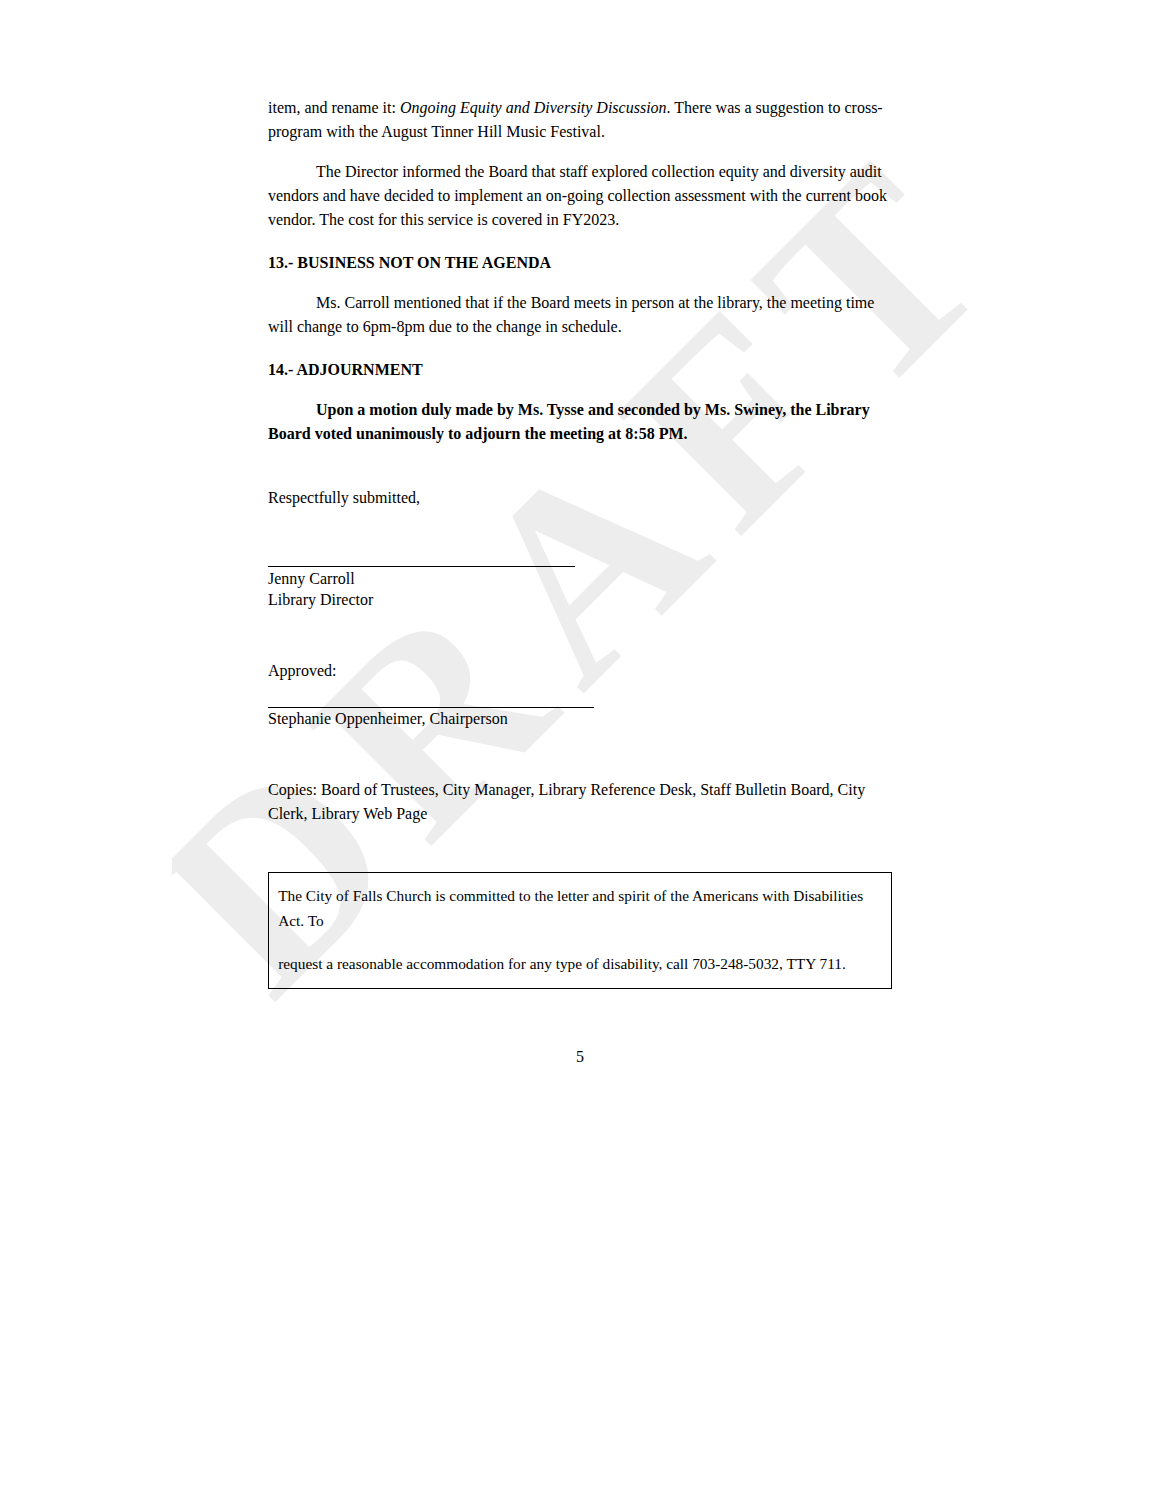DRAFT
item, and rename it: Ongoing Equity and Diversity Discussion. There was a suggestion to cross-program with the August Tinner Hill Music Festival.
The Director informed the Board that staff explored collection equity and diversity audit vendors and have decided to implement an on-going collection assessment with the current book vendor. The cost for this service is covered in FY2023.
13.- BUSINESS NOT ON THE AGENDA
Ms. Carroll mentioned that if the Board meets in person at the library, the meeting time will change to 6pm-8pm due to the change in schedule.
14.- ADJOURNMENT
Upon a motion duly made by Ms. Tysse and seconded by Ms. Swiney, the Library Board voted unanimously to adjourn the meeting at 8:58 PM.
Respectfully submitted,
Jenny Carroll
Library Director
Approved:
Stephanie Oppenheimer, Chairperson
Copies: Board of Trustees, City Manager, Library Reference Desk, Staff Bulletin Board, City Clerk, Library Web Page
The City of Falls Church is committed to the letter and spirit of the Americans with Disabilities Act. To
request a reasonable accommodation for any type of disability, call 703-248-5032, TTY 711.
5